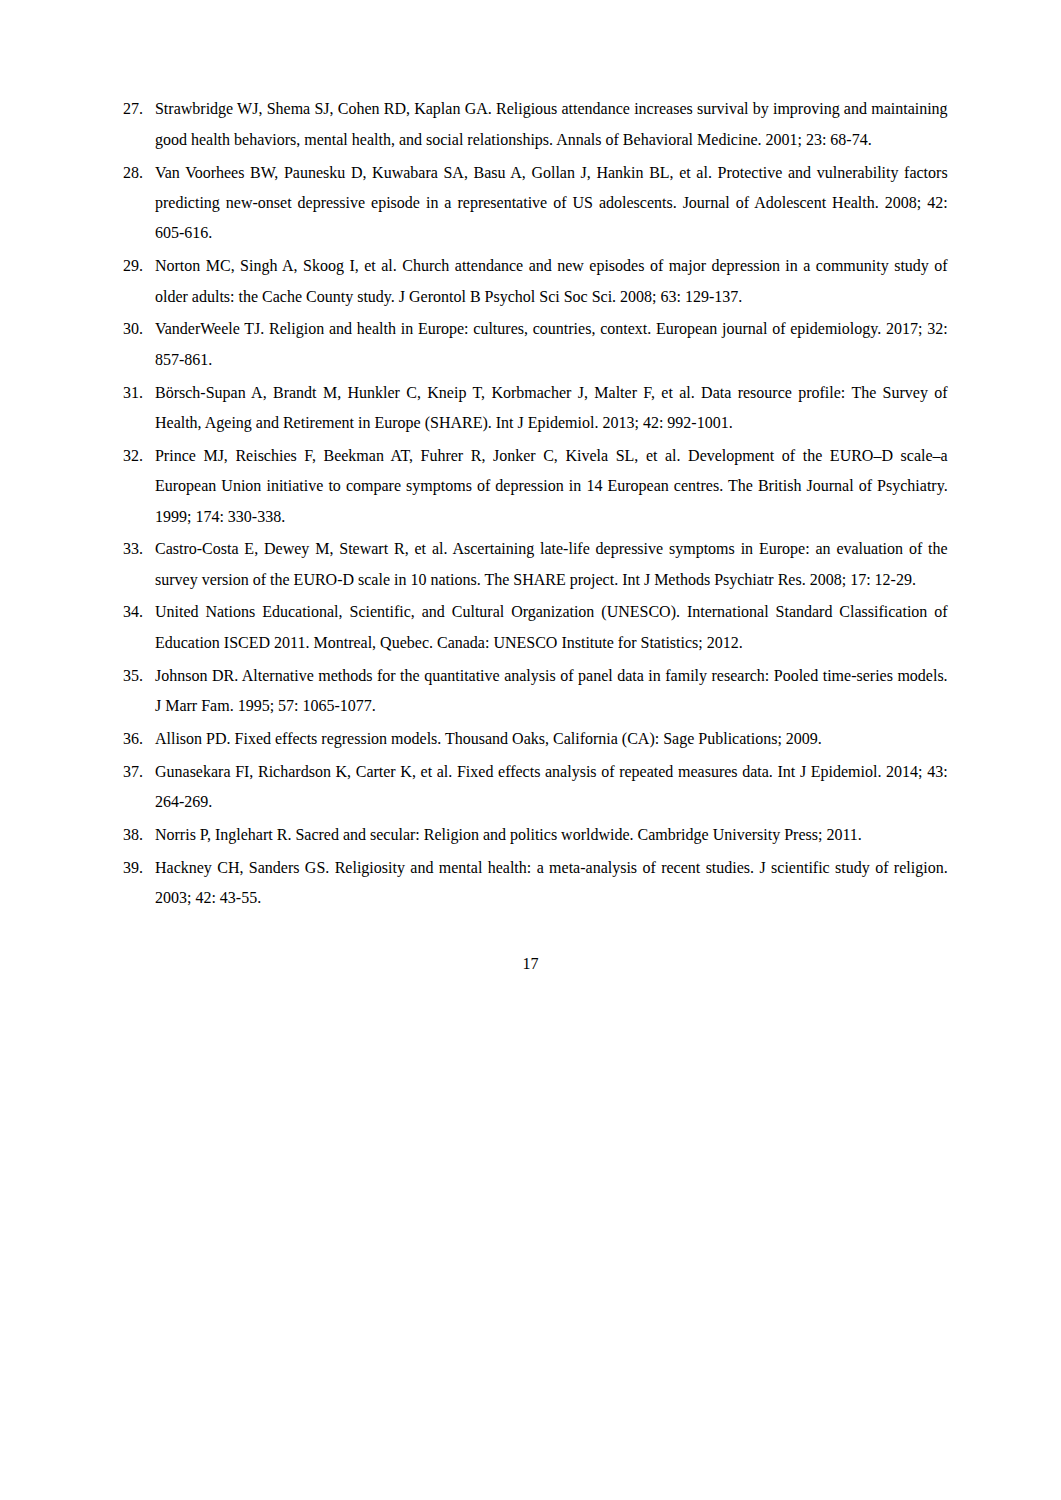Strawbridge WJ, Shema SJ, Cohen RD, Kaplan GA. Religious attendance increases survival by improving and maintaining good health behaviors, mental health, and social relationships. Annals of Behavioral Medicine. 2001; 23: 68-74.
Van Voorhees BW, Paunesku D, Kuwabara SA, Basu A, Gollan J, Hankin BL, et al. Protective and vulnerability factors predicting new-onset depressive episode in a representative of US adolescents. Journal of Adolescent Health. 2008; 42: 605-616.
Norton MC, Singh A, Skoog I, et al. Church attendance and new episodes of major depression in a community study of older adults: the Cache County study. J Gerontol B Psychol Sci Soc Sci. 2008; 63: 129-137.
VanderWeele TJ. Religion and health in Europe: cultures, countries, context. European journal of epidemiology. 2017; 32: 857-861.
Börsch-Supan A, Brandt M, Hunkler C, Kneip T, Korbmacher J, Malter F, et al. Data resource profile: The Survey of Health, Ageing and Retirement in Europe (SHARE). Int J Epidemiol. 2013; 42: 992-1001.
Prince MJ, Reischies F, Beekman AT, Fuhrer R, Jonker C, Kivela SL, et al. Development of the EURO–D scale–a European Union initiative to compare symptoms of depression in 14 European centres. The British Journal of Psychiatry. 1999; 174: 330-338.
Castro-Costa E, Dewey M, Stewart R, et al. Ascertaining late-life depressive symptoms in Europe: an evaluation of the survey version of the EURO-D scale in 10 nations. The SHARE project. Int J Methods Psychiatr Res. 2008; 17: 12-29.
United Nations Educational, Scientific, and Cultural Organization (UNESCO). International Standard Classification of Education ISCED 2011. Montreal, Quebec. Canada: UNESCO Institute for Statistics; 2012.
Johnson DR. Alternative methods for the quantitative analysis of panel data in family research: Pooled time-series models. J Marr Fam. 1995; 57: 1065-1077.
Allison PD. Fixed effects regression models. Thousand Oaks, California (CA): Sage Publications; 2009.
Gunasekara FI, Richardson K, Carter K, et al. Fixed effects analysis of repeated measures data. Int J Epidemiol. 2014; 43: 264-269.
Norris P, Inglehart R. Sacred and secular: Religion and politics worldwide. Cambridge University Press; 2011.
Hackney CH, Sanders GS. Religiosity and mental health: a meta-analysis of recent studies. J scientific study of religion. 2003; 42: 43-55.
17